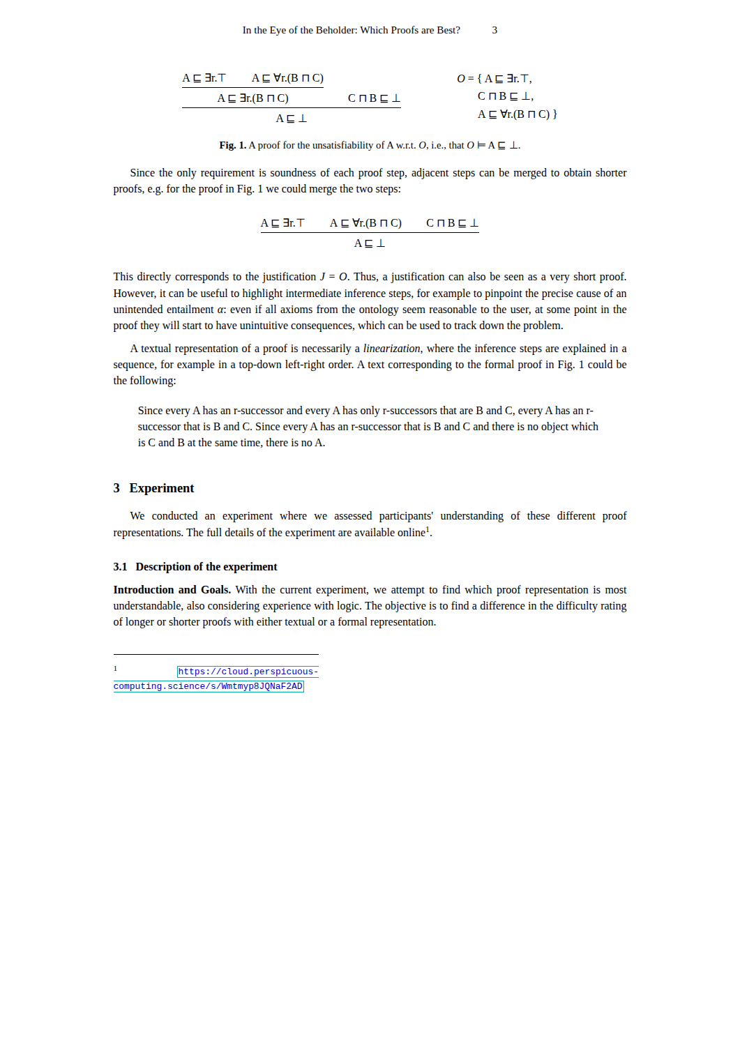In the Eye of the Beholder: Which Proofs are Best? 3
A ⊑ ∃r.⊤ A ⊑ ∀r.(B ⊓ C) A ⊑ ∃r.(B ⊓ C) C ⊓ B ⊑ ⊥
A ⊑ ⊥
O = { A ⊑ ∃r.⊤,
C ⊓ B ⊑ ⊥,
A ⊑ ∀r.(B ⊓ C) }
Fig. 1. A proof for the unsatisfiability of A w.r.t. O, i.e., that O ⊨ A ⊑ ⊥.
Since the only requirement is soundness of each proof step, adjacent steps can be merged to obtain shorter proofs, e.g. for the proof in Fig. 1 we could merge the two steps:
A ⊑ ∃r.⊤ A ⊑ ∀r.(B ⊓ C) C ⊓ B ⊑ ⊥
A ⊑ ⊥
This directly corresponds to the justification J = O. Thus, a justification can also be seen as a very short proof. However, it can be useful to highlight intermediate inference steps, for example to pinpoint the precise cause of an unintended entailment α: even if all axioms from the ontology seem reasonable to the user, at some point in the proof they will start to have unintuitive consequences, which can be used to track down the problem.
A textual representation of a proof is necessarily a linearization, where the inference steps are explained in a sequence, for example in a top-down left-right order. A text corresponding to the formal proof in Fig. 1 could be the following:
Since every A has an r-successor and every A has only r-successors that are B and C, every A has an r-successor that is B and C. Since every A has an r-successor that is B and C and there is no object which is C and B at the same time, there is no A.
3 Experiment
We conducted an experiment where we assessed participants' understanding of these different proof representations. The full details of the experiment are available online1.
3.1 Description of the experiment
Introduction and Goals. With the current experiment, we attempt to find which proof representation is most understandable, also considering experience with logic. The objective is to find a difference in the difficulty rating of longer or shorter proofs with either textual or a formal representation.
1 https://cloud.perspicuous-computing.science/s/Wmtmyp8JQNaF2AD